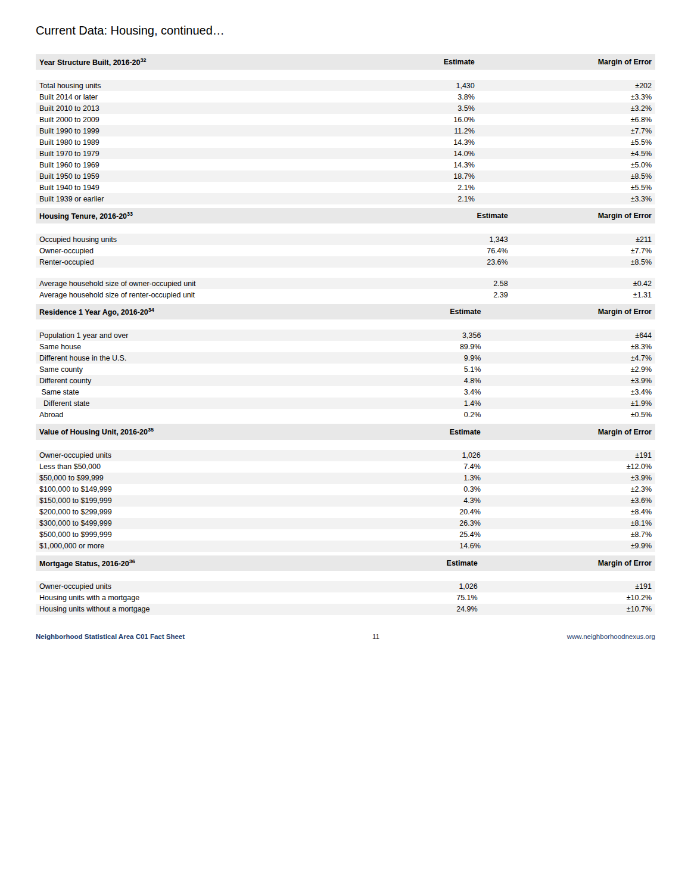Current Data: Housing, continued…
| Year Structure Built, 2016-20 32 | Estimate | Margin of Error |
| --- | --- | --- |
| Total housing units | 1,430 | ±202 |
| Built 2014 or later | 3.8% | ±3.3% |
| Built 2010 to 2013 | 3.5% | ±3.2% |
| Built 2000 to 2009 | 16.0% | ±6.8% |
| Built 1990 to 1999 | 11.2% | ±7.7% |
| Built 1980 to 1989 | 14.3% | ±5.5% |
| Built 1970 to 1979 | 14.0% | ±4.5% |
| Built 1960 to 1969 | 14.3% | ±5.0% |
| Built 1950 to 1959 | 18.7% | ±8.5% |
| Built 1940 to 1949 | 2.1% | ±5.5% |
| Built 1939 or earlier | 2.1% | ±3.3% |
| Housing Tenure, 2016-20 33 | Estimate | Margin of Error |
| --- | --- | --- |
| Occupied housing units | 1,343 | ±211 |
| Owner-occupied | 76.4% | ±7.7% |
| Renter-occupied | 23.6% | ±8.5% |
| Average household size of owner-occupied unit | 2.58 | ±0.42 |
| Average household size of renter-occupied unit | 2.39 | ±1.31 |
| Residence 1 Year Ago, 2016-20 34 | Estimate | Margin of Error |
| --- | --- | --- |
| Population 1 year and over | 3,356 | ±644 |
| Same house | 89.9% | ±8.3% |
| Different house in the U.S. | 9.9% | ±4.7% |
| Same county | 5.1% | ±2.9% |
| Different county | 4.8% | ±3.9% |
| Same state | 3.4% | ±3.4% |
| Different state | 1.4% | ±1.9% |
| Abroad | 0.2% | ±0.5% |
| Value of Housing Unit, 2016-20 35 | Estimate | Margin of Error |
| --- | --- | --- |
| Owner-occupied units | 1,026 | ±191 |
| Less than $50,000 | 7.4% | ±12.0% |
| $50,000 to $99,999 | 1.3% | ±3.9% |
| $100,000 to $149,999 | 0.3% | ±2.3% |
| $150,000 to $199,999 | 4.3% | ±3.6% |
| $200,000 to $299,999 | 20.4% | ±8.4% |
| $300,000 to $499,999 | 26.3% | ±8.1% |
| $500,000 to $999,999 | 25.4% | ±8.7% |
| $1,000,000 or more | 14.6% | ±9.9% |
| Mortgage Status, 2016-20 36 | Estimate | Margin of Error |
| --- | --- | --- |
| Owner-occupied units | 1,026 | ±191 |
| Housing units with a mortgage | 75.1% | ±10.2% |
| Housing units without a mortgage | 24.9% | ±10.7% |
Neighborhood Statistical Area C01 Fact Sheet
11
www.neighborhoodnexus.org